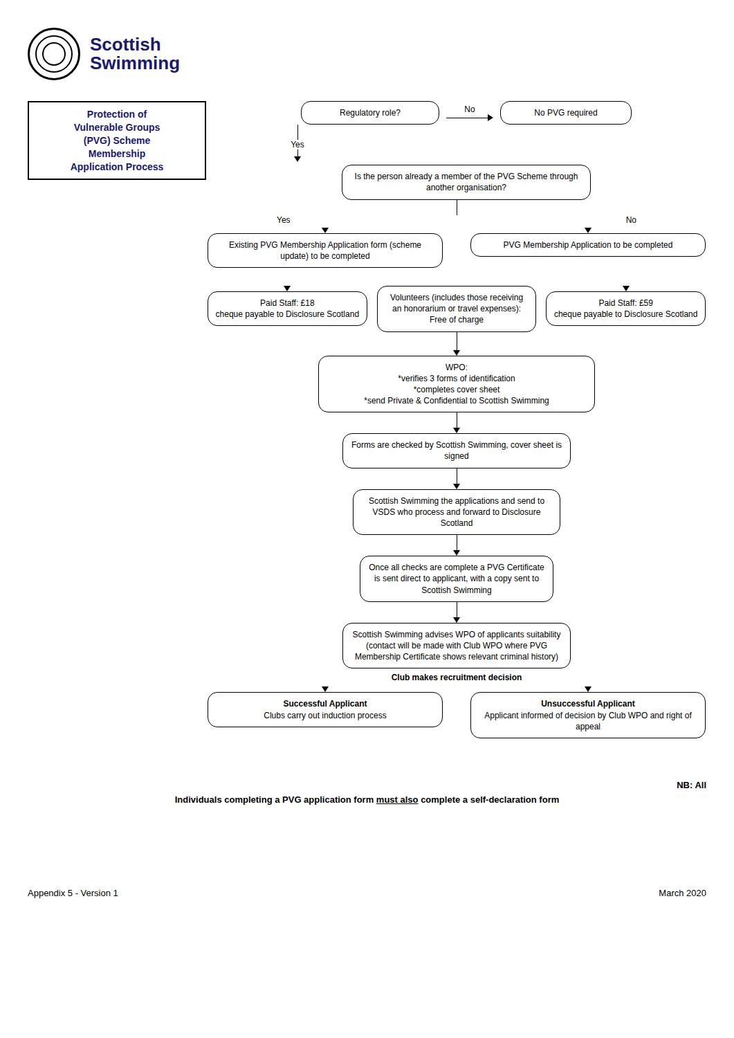Scottish
Swimming
Protection of
Vulnerable Groups
(PVG) Scheme
Membership
Application Process
Regulatory role?
No
No PVG required
Yes
Is the person already a member of the PVG Scheme through another organisation?
Yes No
Existing PVG Membership Application form (scheme update) to be completed
PVG Membership Application to be completed
Paid Staff: £18
cheque payable to Disclosure Scotland
Volunteers (includes those receiving an honorarium or travel expenses):
Free of charge
Paid Staff: £59
cheque payable to Disclosure Scotland
WPO:
*verifies 3 forms of identification
*completes cover sheet
*send Private & Confidential to Scottish Swimming
Forms are checked by Scottish Swimming, cover sheet is signed
Scottish Swimming the applications and send to VSDS who process and forward to Disclosure Scotland
Once all checks are complete a PVG Certificate is sent direct to applicant, with a copy sent to Scottish Swimming
Scottish Swimming advises WPO of applicants suitability (contact will be made with Club WPO where PVG Membership Certificate shows relevant criminal history)
Club makes recruitment decision
Successful Applicant
Clubs carry out induction process
Unsuccessful Applicant
Applicant informed of decision by Club WPO and right of appeal
NB: All Individuals completing a PVG application form must also complete a self-declaration form
Appendix 5 - Version 1 March 2020